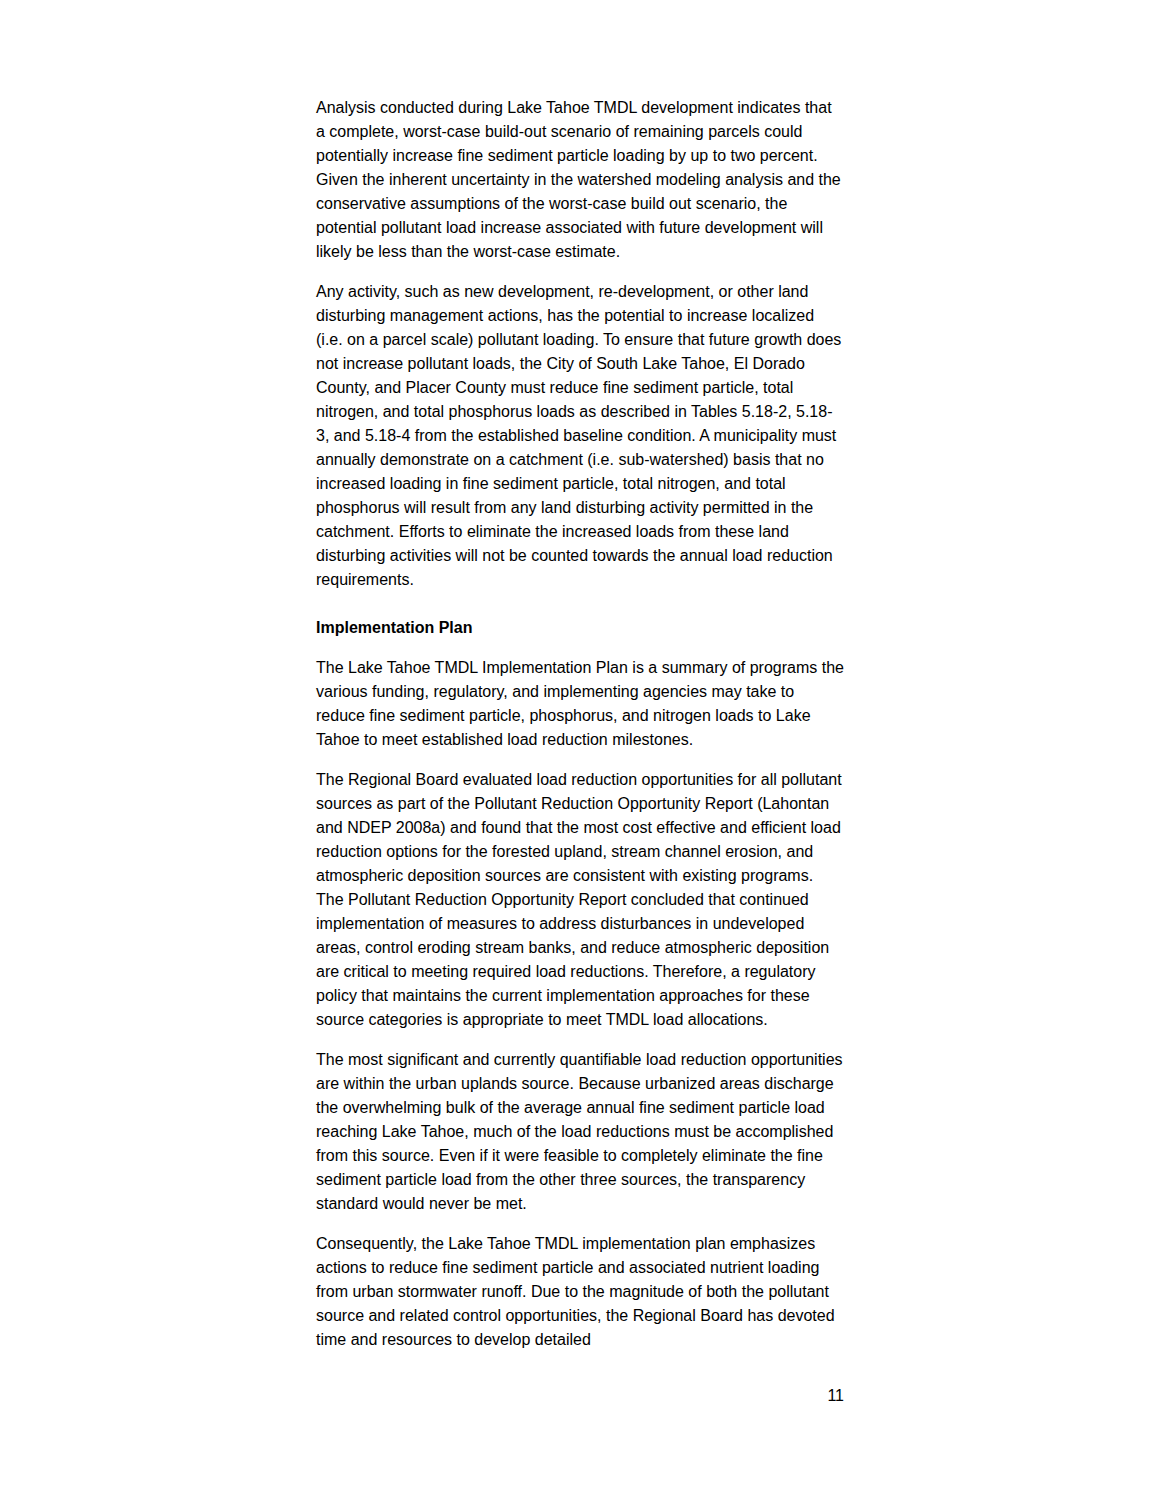Analysis conducted during Lake Tahoe TMDL development indicates that a complete, worst-case build-out scenario of remaining parcels could potentially increase fine sediment particle loading by up to two percent. Given the inherent uncertainty in the watershed modeling analysis and the conservative assumptions of the worst-case build out scenario, the potential pollutant load increase associated with future development will likely be less than the worst-case estimate.
Any activity, such as new development, re-development, or other land disturbing management actions, has the potential to increase localized (i.e. on a parcel scale) pollutant loading. To ensure that future growth does not increase pollutant loads, the City of South Lake Tahoe, El Dorado County, and Placer County must reduce fine sediment particle, total nitrogen, and total phosphorus loads as described in Tables 5.18-2, 5.18-3, and 5.18-4 from the established baseline condition. A municipality must annually demonstrate on a catchment (i.e. sub-watershed) basis that no increased loading in fine sediment particle, total nitrogen, and total phosphorus will result from any land disturbing activity permitted in the catchment. Efforts to eliminate the increased loads from these land disturbing activities will not be counted towards the annual load reduction requirements.
Implementation Plan
The Lake Tahoe TMDL Implementation Plan is a summary of programs the various funding, regulatory, and implementing agencies may take to reduce fine sediment particle, phosphorus, and nitrogen loads to Lake Tahoe to meet established load reduction milestones.
The Regional Board evaluated load reduction opportunities for all pollutant sources as part of the Pollutant Reduction Opportunity Report (Lahontan and NDEP 2008a) and found that the most cost effective and efficient load reduction options for the forested upland, stream channel erosion, and atmospheric deposition sources are consistent with existing programs. The Pollutant Reduction Opportunity Report concluded that continued implementation of measures to address disturbances in undeveloped areas, control eroding stream banks, and reduce atmospheric deposition are critical to meeting required load reductions. Therefore, a regulatory policy that maintains the current implementation approaches for these source categories is appropriate to meet TMDL load allocations.
The most significant and currently quantifiable load reduction opportunities are within the urban uplands source. Because urbanized areas discharge the overwhelming bulk of the average annual fine sediment particle load reaching Lake Tahoe, much of the load reductions must be accomplished from this source. Even if it were feasible to completely eliminate the fine sediment particle load from the other three sources, the transparency standard would never be met.
Consequently, the Lake Tahoe TMDL implementation plan emphasizes actions to reduce fine sediment particle and associated nutrient loading from urban stormwater runoff. Due to the magnitude of both the pollutant source and related control opportunities, the Regional Board has devoted time and resources to develop detailed
11